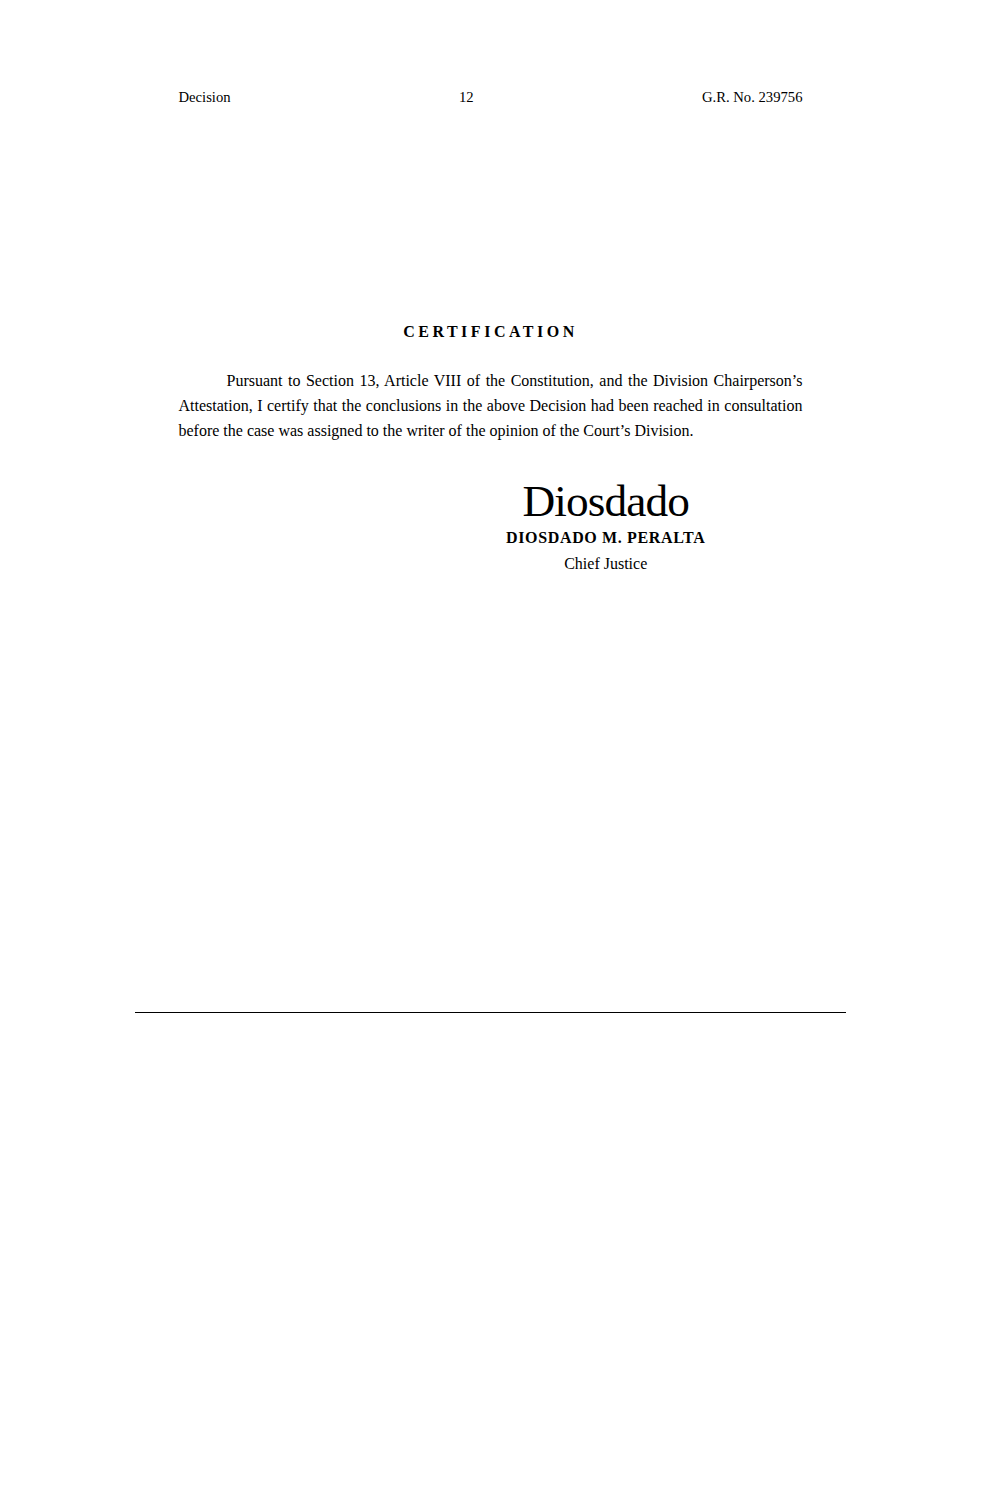Decision 12 G.R. No. 239756
CERTIFICATION
Pursuant to Section 13, Article VIII of the Constitution, and the Division Chairperson’s Attestation, I certify that the conclusions in the above Decision had been reached in consultation before the case was assigned to the writer of the opinion of the Court’s Division.
Diosdado
DIOSDADO M. PERALTA
Chief Justice